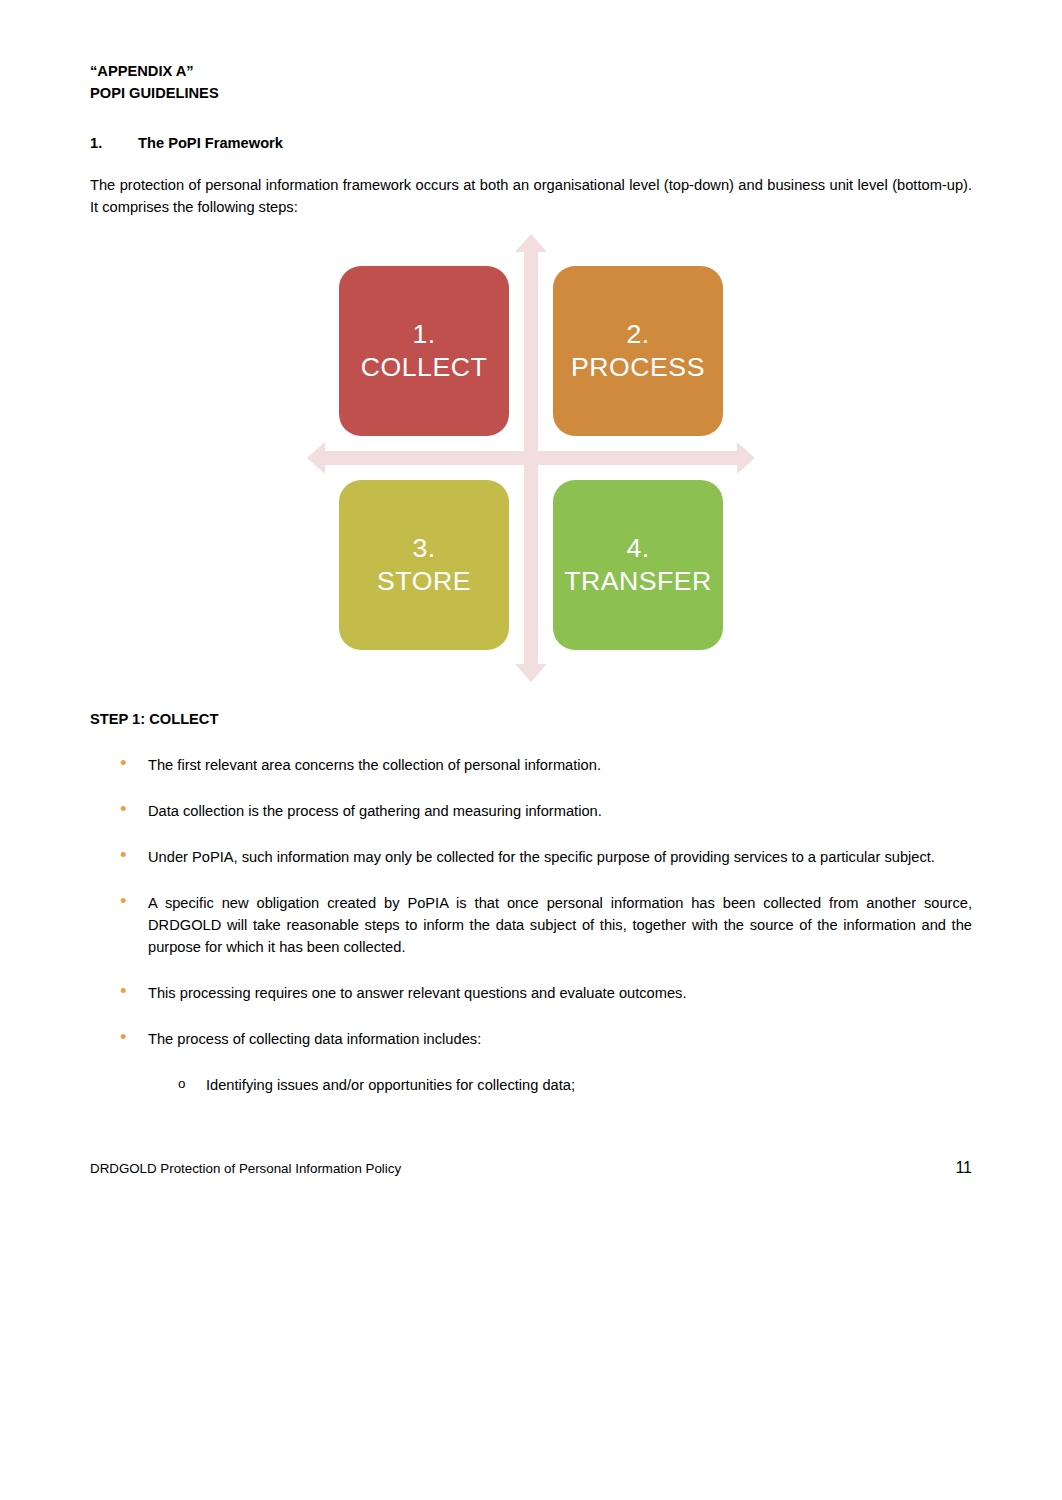“APPENDIX A”
POPI GUIDELINES
1. The PoPI Framework
The protection of personal information framework occurs at both an organisational level (top-down) and business unit level (bottom-up). It comprises the following steps:
1. COLLECT
2. PROCESS
3. STORE
4. TRANSFER
STEP 1: COLLECT
The first relevant area concerns the collection of personal information.
Data collection is the process of gathering and measuring information.
Under PoPIA, such information may only be collected for the specific purpose of providing services to a particular subject.
A specific new obligation created by PoPIA is that once personal information has been collected from another source, DRDGOLD will take reasonable steps to inform the data subject of this, together with the source of the information and the purpose for which it has been collected.
This processing requires one to answer relevant questions and evaluate outcomes.
The process of collecting data information includes:
Identifying issues and/or opportunities for collecting data;
DRDGOLD Protection of Personal Information Policy 11